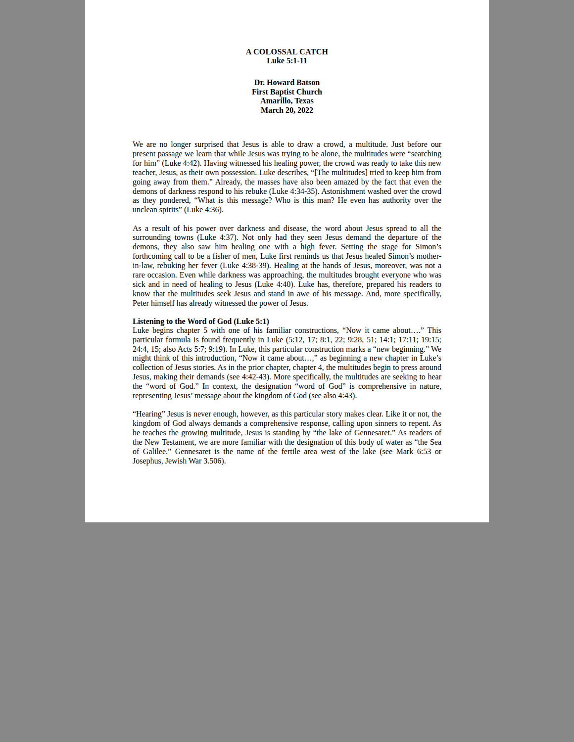A COLOSSAL CATCH
Luke 5:1-11
Dr. Howard Batson
First Baptist Church
Amarillo, Texas
March 20, 2022
We are no longer surprised that Jesus is able to draw a crowd, a multitude. Just before our present passage we learn that while Jesus was trying to be alone, the multitudes were “searching for him” (Luke 4:42). Having witnessed his healing power, the crowd was ready to take this new teacher, Jesus, as their own possession. Luke describes, “[The multitudes] tried to keep him from going away from them.” Already, the masses have also been amazed by the fact that even the demons of darkness respond to his rebuke (Luke 4:34-35). Astonishment washed over the crowd as they pondered, “What is this message? Who is this man? He even has authority over the unclean spirits” (Luke 4:36).
As a result of his power over darkness and disease, the word about Jesus spread to all the surrounding towns (Luke 4:37). Not only had they seen Jesus demand the departure of the demons, they also saw him healing one with a high fever. Setting the stage for Simon’s forthcoming call to be a fisher of men, Luke first reminds us that Jesus healed Simon’s mother-in-law, rebuking her fever (Luke 4:38-39). Healing at the hands of Jesus, moreover, was not a rare occasion. Even while darkness was approaching, the multitudes brought everyone who was sick and in need of healing to Jesus (Luke 4:40). Luke has, therefore, prepared his readers to know that the multitudes seek Jesus and stand in awe of his message. And, more specifically, Peter himself has already witnessed the power of Jesus.
Listening to the Word of God (Luke 5:1)
Luke begins chapter 5 with one of his familiar constructions, “Now it came about….” This particular formula is found frequently in Luke (5:12, 17; 8:1, 22; 9:28, 51; 14:1; 17:11; 19:15; 24:4, 15; also Acts 5:7; 9:19). In Luke, this particular construction marks a “new beginning.” We might think of this introduction, “Now it came about…,” as beginning a new chapter in Luke’s collection of Jesus stories. As in the prior chapter, chapter 4, the multitudes begin to press around Jesus, making their demands (see 4:42-43). More specifically, the multitudes are seeking to hear the “word of God.” In context, the designation “word of God” is comprehensive in nature, representing Jesus’ message about the kingdom of God (see also 4:43).
“Hearing” Jesus is never enough, however, as this particular story makes clear. Like it or not, the kingdom of God always demands a comprehensive response, calling upon sinners to repent. As he teaches the growing multitude, Jesus is standing by “the lake of Gennesaret.” As readers of the New Testament, we are more familiar with the designation of this body of water as “the Sea of Galilee.” Gennesaret is the name of the fertile area west of the lake (see Mark 6:53 or Josephus, Jewish War 3.506).